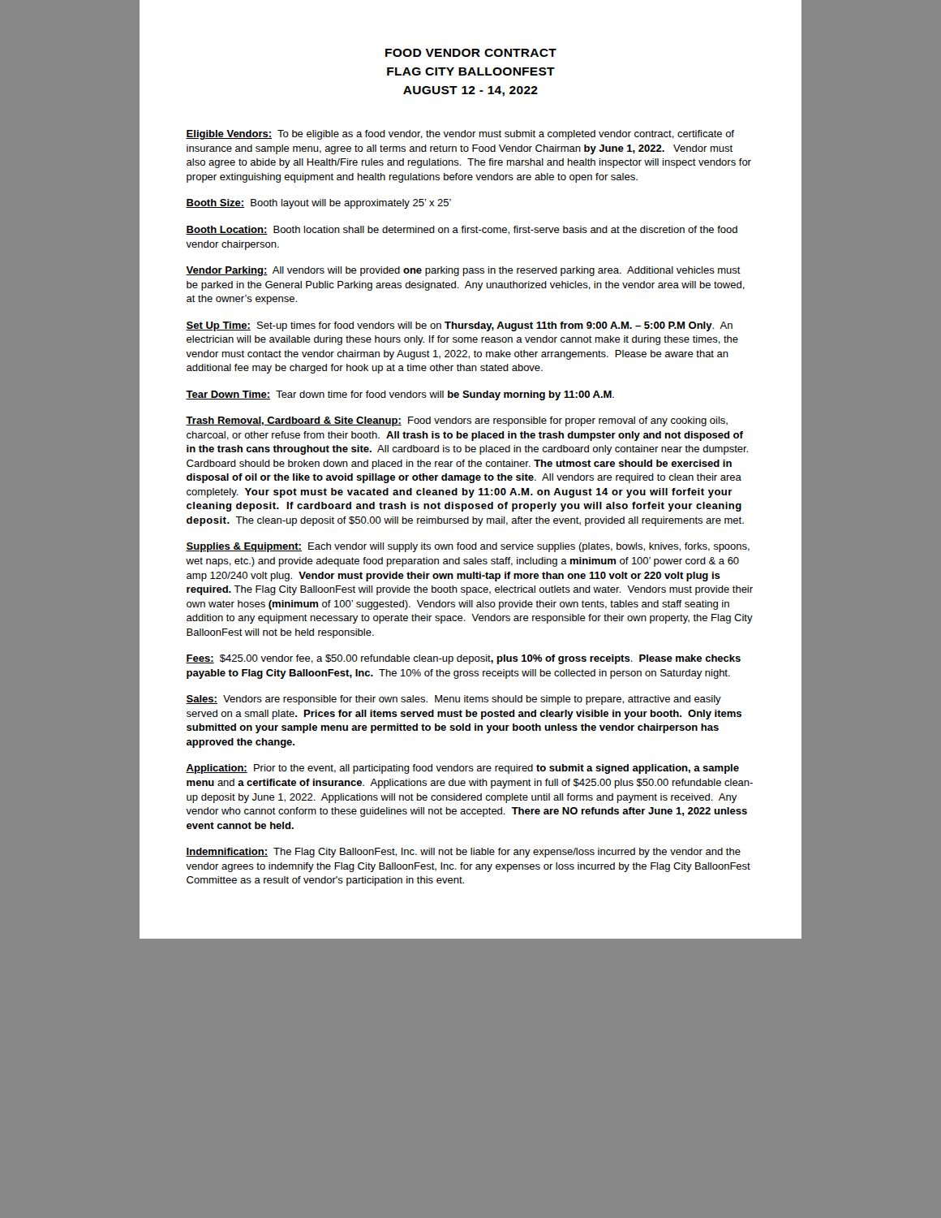FOOD VENDOR CONTRACT FLAG CITY BALLOONFEST AUGUST 12 - 14, 2022
Eligible Vendors: To be eligible as a food vendor, the vendor must submit a completed vendor contract, certificate of insurance and sample menu, agree to all terms and return to Food Vendor Chairman by June 1, 2022. Vendor must also agree to abide by all Health/Fire rules and regulations. The fire marshal and health inspector will inspect vendors for proper extinguishing equipment and health regulations before vendors are able to open for sales.
Booth Size: Booth layout will be approximately 25’ x 25’
Booth Location: Booth location shall be determined on a first-come, first-serve basis and at the discretion of the food vendor chairperson.
Vendor Parking: All vendors will be provided one parking pass in the reserved parking area. Additional vehicles must be parked in the General Public Parking areas designated. Any unauthorized vehicles, in the vendor area will be towed, at the owner’s expense.
Set Up Time: Set-up times for food vendors will be on Thursday, August 11th from 9:00 A.M. – 5:00 P.M Only. An electrician will be available during these hours only. If for some reason a vendor cannot make it during these times, the vendor must contact the vendor chairman by August 1, 2022, to make other arrangements. Please be aware that an additional fee may be charged for hook up at a time other than stated above.
Tear Down Time: Tear down time for food vendors will be Sunday morning by 11:00 A.M.
Trash Removal, Cardboard & Site Cleanup: Food vendors are responsible for proper removal of any cooking oils, charcoal, or other refuse from their booth. All trash is to be placed in the trash dumpster only and not disposed of in the trash cans throughout the site. All cardboard is to be placed in the cardboard only container near the dumpster. Cardboard should be broken down and placed in the rear of the container. The utmost care should be exercised in disposal of oil or the like to avoid spillage or other damage to the site. All vendors are required to clean their area completely. Your spot must be vacated and cleaned by 11:00 A.M. on August 14 or you will forfeit your cleaning deposit. If cardboard and trash is not disposed of properly you will also forfeit your cleaning deposit. The clean-up deposit of $50.00 will be reimbursed by mail, after the event, provided all requirements are met.
Supplies & Equipment: Each vendor will supply its own food and service supplies (plates, bowls, knives, forks, spoons, wet naps, etc.) and provide adequate food preparation and sales staff, including a minimum of 100’ power cord & a 60 amp 120/240 volt plug. Vendor must provide their own multi-tap if more than one 110 volt or 220 volt plug is required. The Flag City BalloonFest will provide the booth space, electrical outlets and water. Vendors must provide their own water hoses (minimum of 100’ suggested). Vendors will also provide their own tents, tables and staff seating in addition to any equipment necessary to operate their space. Vendors are responsible for their own property, the Flag City BalloonFest will not be held responsible.
Fees: $425.00 vendor fee, a $50.00 refundable clean-up deposit, plus 10% of gross receipts. Please make checks payable to Flag City BalloonFest, Inc. The 10% of the gross receipts will be collected in person on Saturday night.
Sales: Vendors are responsible for their own sales. Menu items should be simple to prepare, attractive and easily served on a small plate. Prices for all items served must be posted and clearly visible in your booth. Only items submitted on your sample menu are permitted to be sold in your booth unless the vendor chairperson has approved the change.
Application: Prior to the event, all participating food vendors are required to submit a signed application, a sample menu and a certificate of insurance. Applications are due with payment in full of $425.00 plus $50.00 refundable clean-up deposit by June 1, 2022. Applications will not be considered complete until all forms and payment is received. Any vendor who cannot conform to these guidelines will not be accepted. There are NO refunds after June 1, 2022 unless event cannot be held.
Indemnification: The Flag City BalloonFest, Inc. will not be liable for any expense/loss incurred by the vendor and the vendor agrees to indemnify the Flag City BalloonFest, Inc. for any expenses or loss incurred by the Flag City BalloonFest Committee as a result of vendor's participation in this event.